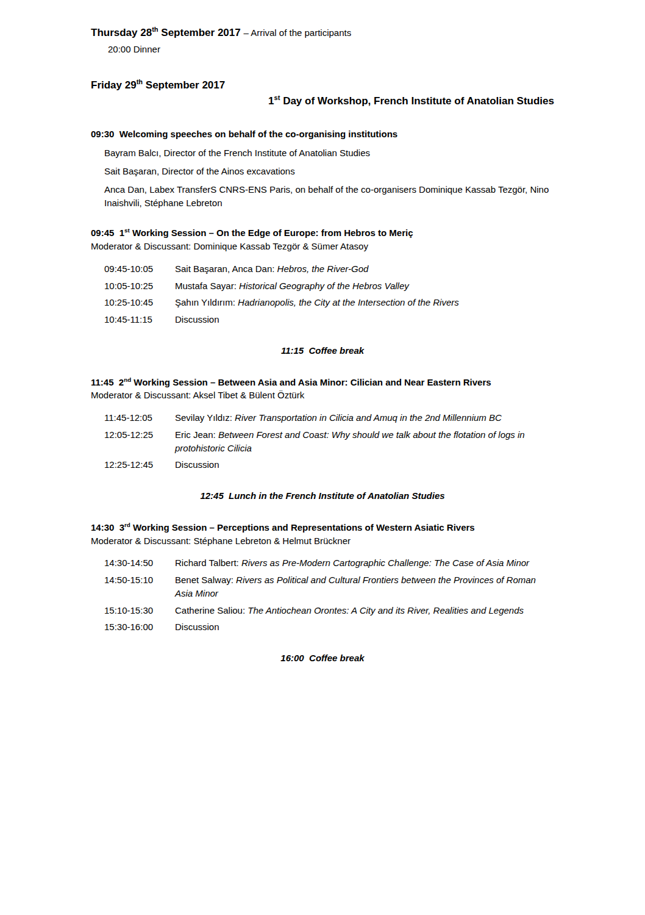Thursday 28th September 2017 – Arrival of the participants
20:00 Dinner
Friday 29th September 2017
1st Day of Workshop, French Institute of Anatolian Studies
09:30 Welcoming speeches on behalf of the co-organising institutions
Bayram Balcı, Director of the French Institute of Anatolian Studies
Sait Başaran, Director of the Ainos excavations
Anca Dan, Labex TransferS CNRS-ENS Paris, on behalf of the co-organisers Dominique Kassab Tezgör, Nino Inaishvili, Stéphane Lebreton
09:45 1st Working Session – On the Edge of Europe: from Hebros to Meriç
Moderator & Discussant: Dominique Kassab Tezgör & Sümer Atasoy
| 09:45-10:05 | Sait Başaran, Anca Dan: Hebros, the River-God |
| 10:05-10:25 | Mustafa Sayar: Historical Geography of the Hebros Valley |
| 10:25-10:45 | Şahın Yıldırım: Hadrianopolis, the City at the Intersection of the Rivers |
| 10:45-11:15 | Discussion |
11:15 Coffee break
11:45 2nd Working Session – Between Asia and Asia Minor: Cilician and Near Eastern Rivers
Moderator & Discussant: Aksel Tibet & Bülent Öztürk
| 11:45-12:05 | Sevilay Yıldız: River Transportation in Cilicia and Amuq in the 2nd Millennium BC |
| 12:05-12:25 | Eric Jean: Between Forest and Coast: Why should we talk about the flotation of logs in protohistoric Cilicia |
| 12:25-12:45 | Discussion |
12:45 Lunch in the French Institute of Anatolian Studies
14:30 3rd Working Session – Perceptions and Representations of Western Asiatic Rivers
Moderator & Discussant: Stéphane Lebreton & Helmut Brückner
| 14:30-14:50 | Richard Talbert: Rivers as Pre-Modern Cartographic Challenge: The Case of Asia Minor |
| 14:50-15:10 | Benet Salway: Rivers as Political and Cultural Frontiers between the Provinces of Roman Asia Minor |
| 15:10-15:30 | Catherine Saliou: The Antiochean Orontes: A City and its River, Realities and Legends |
| 15:30-16:00 | Discussion |
16:00 Coffee break